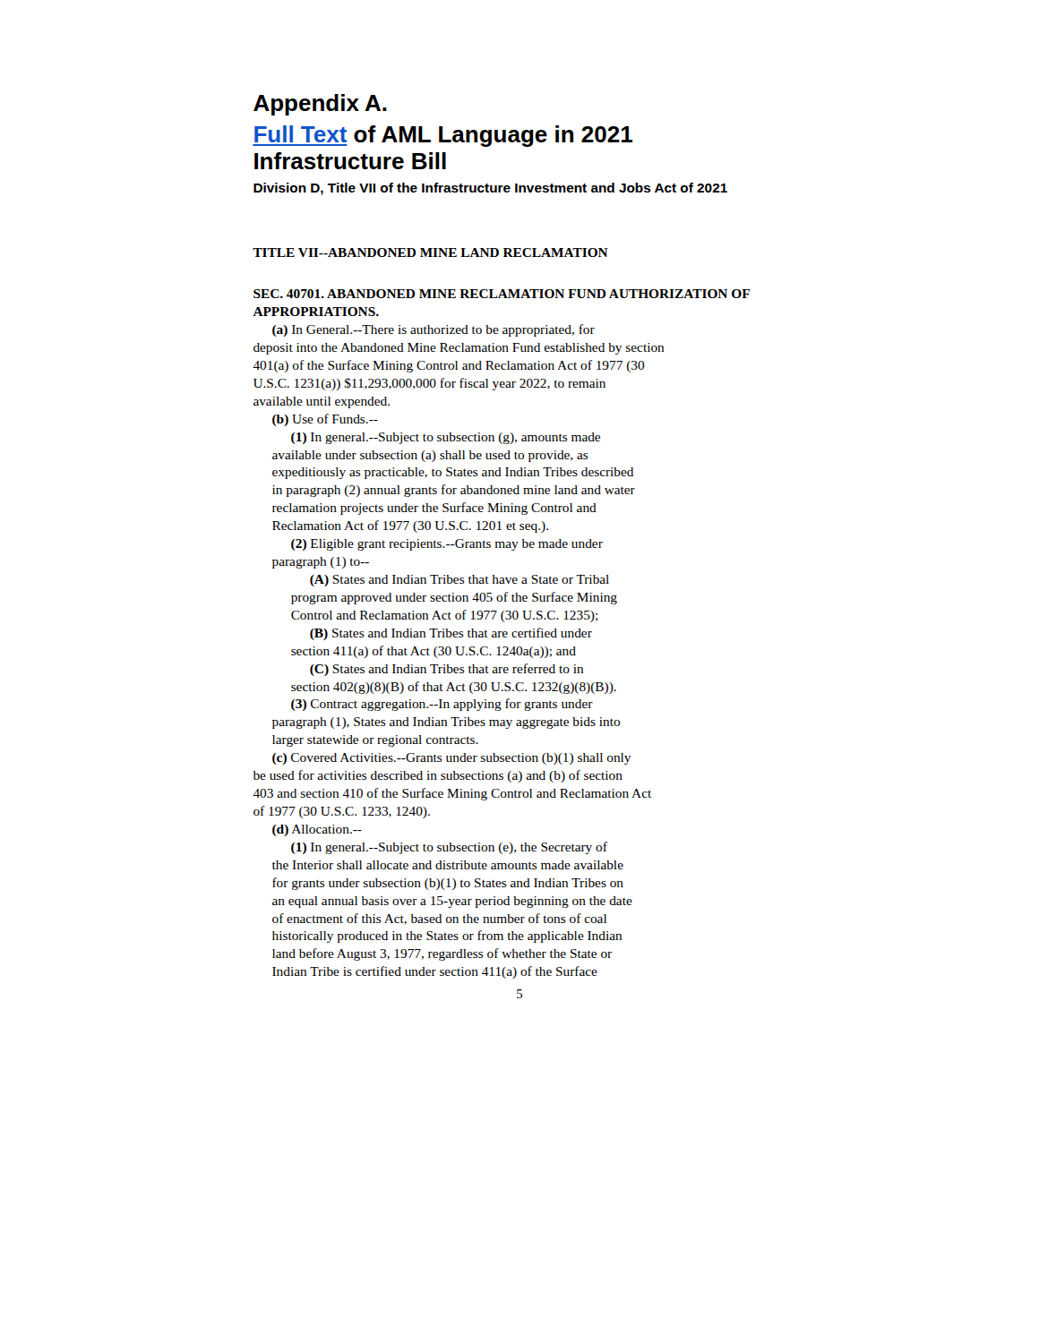Appendix A.
Full Text of AML Language in 2021 Infrastructure Bill
Division D, Title VII of the Infrastructure Investment and Jobs Act of 2021
TITLE VII--ABANDONED MINE LAND RECLAMATION
SEC. 40701. ABANDONED MINE RECLAMATION FUND AUTHORIZATION OF
APPROPRIATIONS.
(a) In General.--There is authorized to be appropriated, for
deposit into the Abandoned Mine Reclamation Fund established by section
401(a) of the Surface Mining Control and Reclamation Act of 1977 (30
U.S.C. 1231(a)) $11,293,000,000 for fiscal year 2022, to remain
available until expended.
(b) Use of Funds.--
(1) In general.--Subject to subsection (g), amounts made
available under subsection (a) shall be used to provide, as
expeditiously as practicable, to States and Indian Tribes described
in paragraph (2) annual grants for abandoned mine land and water
reclamation projects under the Surface Mining Control and
Reclamation Act of 1977 (30 U.S.C. 1201 et seq.).
(2) Eligible grant recipients.--Grants may be made under
paragraph (1) to--
(A) States and Indian Tribes that have a State or Tribal
program approved under section 405 of the Surface Mining
Control and Reclamation Act of 1977 (30 U.S.C. 1235);
(B) States and Indian Tribes that are certified under
section 411(a) of that Act (30 U.S.C. 1240a(a)); and
(C) States and Indian Tribes that are referred to in
section 402(g)(8)(B) of that Act (30 U.S.C. 1232(g)(8)(B)).
(3) Contract aggregation.--In applying for grants under
paragraph (1), States and Indian Tribes may aggregate bids into
larger statewide or regional contracts.
(c) Covered Activities.--Grants under subsection (b)(1) shall only
be used for activities described in subsections (a) and (b) of section
403 and section 410 of the Surface Mining Control and Reclamation Act
of 1977 (30 U.S.C. 1233, 1240).
(d) Allocation.--
(1) In general.--Subject to subsection (e), the Secretary of
the Interior shall allocate and distribute amounts made available
for grants under subsection (b)(1) to States and Indian Tribes on
an equal annual basis over a 15-year period beginning on the date
of enactment of this Act, based on the number of tons of coal
historically produced in the States or from the applicable Indian
land before August 3, 1977, regardless of whether the State or
Indian Tribe is certified under section 411(a) of the Surface
5